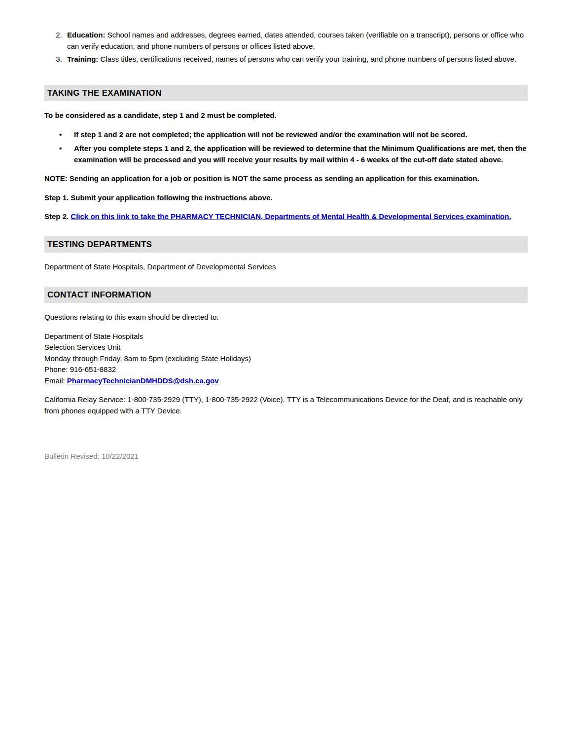Education: School names and addresses, degrees earned, dates attended, courses taken (verifiable on a transcript), persons or office who can verify education, and phone numbers of persons or offices listed above.
Training: Class titles, certifications received, names of persons who can verify your training, and phone numbers of persons listed above.
TAKING THE EXAMINATION
To be considered as a candidate, step 1 and 2 must be completed.
If step 1 and 2 are not completed; the application will not be reviewed and/or the examination will not be scored.
After you complete steps 1 and 2, the application will be reviewed to determine that the Minimum Qualifications are met, then the examination will be processed and you will receive your results by mail within 4 - 6 weeks of the cut-off date stated above.
NOTE: Sending an application for a job or position is NOT the same process as sending an application for this examination.
Step 1. Submit your application following the instructions above.
Step 2. Click on this link to take the PHARMACY TECHNICIAN, Departments of Mental Health & Developmental Services examination.
TESTING DEPARTMENTS
Department of State Hospitals, Department of Developmental Services
CONTACT INFORMATION
Questions relating to this exam should be directed to:
Department of State Hospitals
Selection Services Unit
Monday through Friday, 8am to 5pm (excluding State Holidays)
Phone: 916-651-8832
Email: PharmacyTechnicianDMHDDS@dsh.ca.gov
California Relay Service: 1-800-735-2929 (TTY), 1-800-735-2922 (Voice). TTY is a Telecommunications Device for the Deaf, and is reachable only from phones equipped with a TTY Device.
Bulletin Revised: 10/22/2021